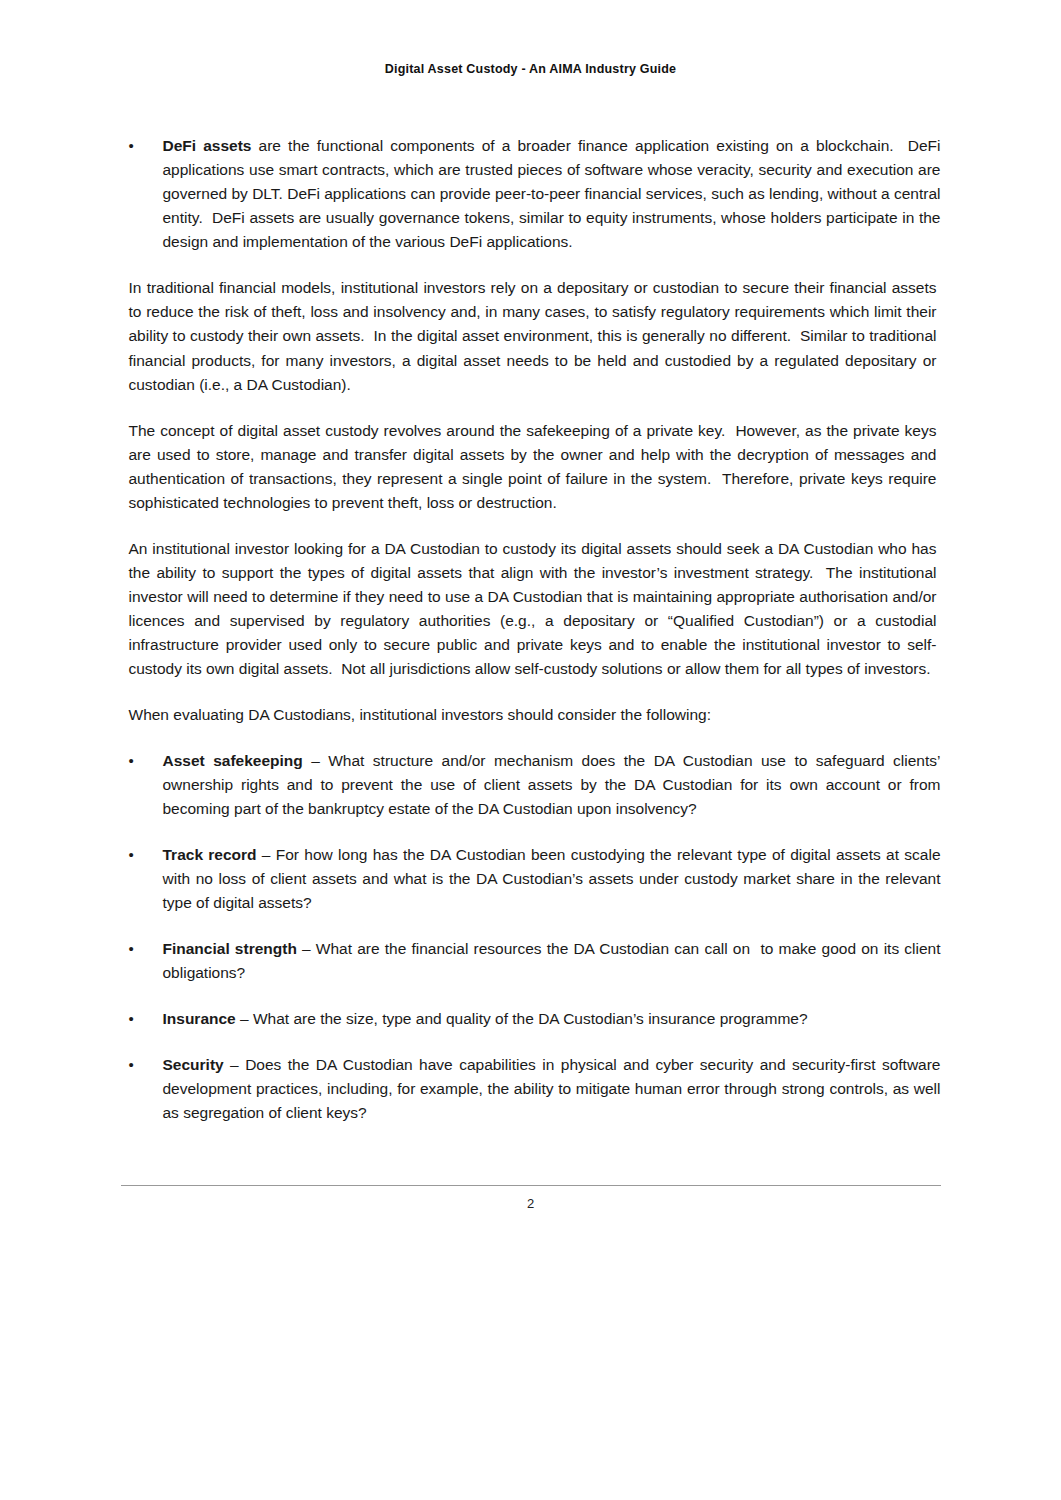Digital Asset Custody - An AIMA Industry Guide
DeFi assets are the functional components of a broader finance application existing on a blockchain. DeFi applications use smart contracts, which are trusted pieces of software whose veracity, security and execution are governed by DLT. DeFi applications can provide peer-to-peer financial services, such as lending, without a central entity. DeFi assets are usually governance tokens, similar to equity instruments, whose holders participate in the design and implementation of the various DeFi applications.
In traditional financial models, institutional investors rely on a depositary or custodian to secure their financial assets to reduce the risk of theft, loss and insolvency and, in many cases, to satisfy regulatory requirements which limit their ability to custody their own assets. In the digital asset environment, this is generally no different. Similar to traditional financial products, for many investors, a digital asset needs to be held and custodied by a regulated depositary or custodian (i.e., a DA Custodian).
The concept of digital asset custody revolves around the safekeeping of a private key. However, as the private keys are used to store, manage and transfer digital assets by the owner and help with the decryption of messages and authentication of transactions, they represent a single point of failure in the system. Therefore, private keys require sophisticated technologies to prevent theft, loss or destruction.
An institutional investor looking for a DA Custodian to custody its digital assets should seek a DA Custodian who has the ability to support the types of digital assets that align with the investor’s investment strategy. The institutional investor will need to determine if they need to use a DA Custodian that is maintaining appropriate authorisation and/or licences and supervised by regulatory authorities (e.g., a depositary or “Qualified Custodian”) or a custodial infrastructure provider used only to secure public and private keys and to enable the institutional investor to self-custody its own digital assets. Not all jurisdictions allow self-custody solutions or allow them for all types of investors.
When evaluating DA Custodians, institutional investors should consider the following:
Asset safekeeping – What structure and/or mechanism does the DA Custodian use to safeguard clients’ ownership rights and to prevent the use of client assets by the DA Custodian for its own account or from becoming part of the bankruptcy estate of the DA Custodian upon insolvency?
Track record – For how long has the DA Custodian been custodying the relevant type of digital assets at scale with no loss of client assets and what is the DA Custodian’s assets under custody market share in the relevant type of digital assets?
Financial strength – What are the financial resources the DA Custodian can call on to make good on its client obligations?
Insurance – What are the size, type and quality of the DA Custodian’s insurance programme?
Security – Does the DA Custodian have capabilities in physical and cyber security and security-first software development practices, including, for example, the ability to mitigate human error through strong controls, as well as segregation of client keys?
2